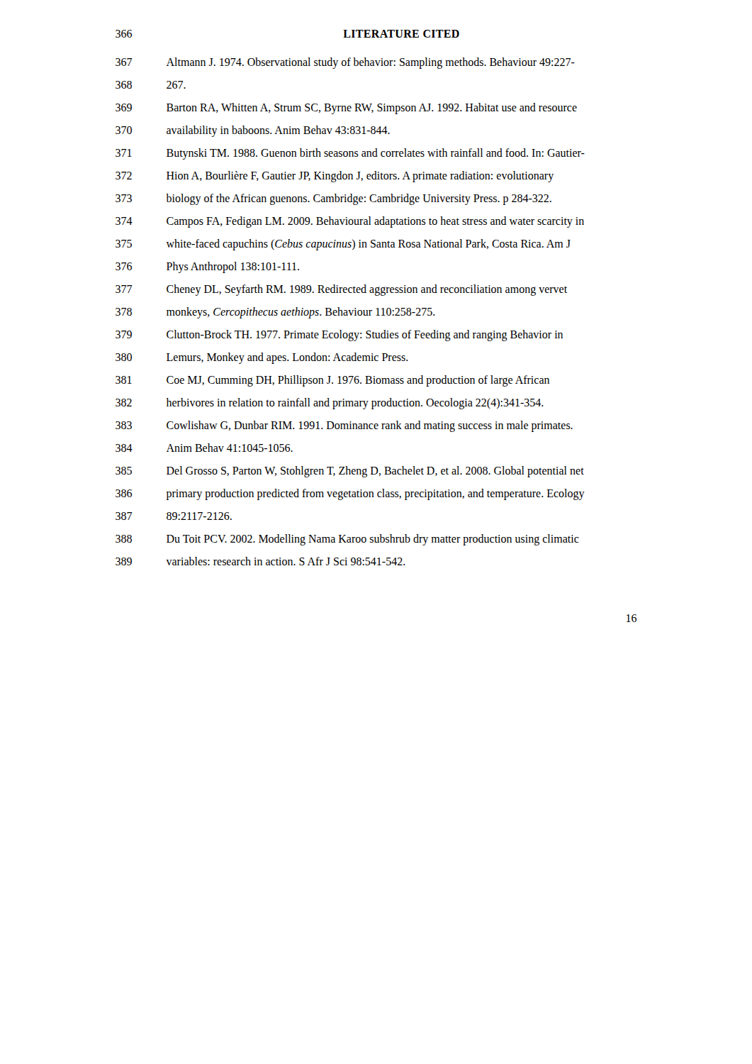LITERATURE CITED
Altmann J. 1974. Observational study of behavior: Sampling methods. Behaviour 49:227-
267.
Barton RA, Whitten A, Strum SC, Byrne RW, Simpson AJ. 1992. Habitat use and resource
availability in baboons. Anim Behav 43:831-844.
Butynski TM. 1988. Guenon birth seasons and correlates with rainfall and food. In: Gautier-
Hion A, Bourlière F, Gautier JP, Kingdon J, editors. A primate radiation: evolutionary
biology of the African guenons. Cambridge: Cambridge University Press. p 284-322.
Campos FA, Fedigan LM. 2009. Behavioural adaptations to heat stress and water scarcity in
white-faced capuchins (Cebus capucinus) in Santa Rosa National Park, Costa Rica. Am J
Phys Anthropol 138:101-111.
Cheney DL, Seyfarth RM. 1989. Redirected aggression and reconciliation among vervet
monkeys, Cercopithecus aethiops. Behaviour 110:258-275.
Clutton-Brock TH. 1977. Primate Ecology: Studies of Feeding and ranging Behavior in
Lemurs, Monkey and apes. London: Academic Press.
Coe MJ, Cumming DH, Phillipson J. 1976. Biomass and production of large African
herbivores in relation to rainfall and primary production. Oecologia 22(4):341-354.
Cowlishaw G, Dunbar RIM. 1991. Dominance rank and mating success in male primates.
Anim Behav 41:1045-1056.
Del Grosso S, Parton W, Stohlgren T, Zheng D, Bachelet D, et al. 2008. Global potential net
primary production predicted from vegetation class, precipitation, and temperature. Ecology
89:2117-2126.
Du Toit PCV. 2002. Modelling Nama Karoo subshrub dry matter production using climatic
variables: research in action. S Afr J Sci 98:541-542.
16